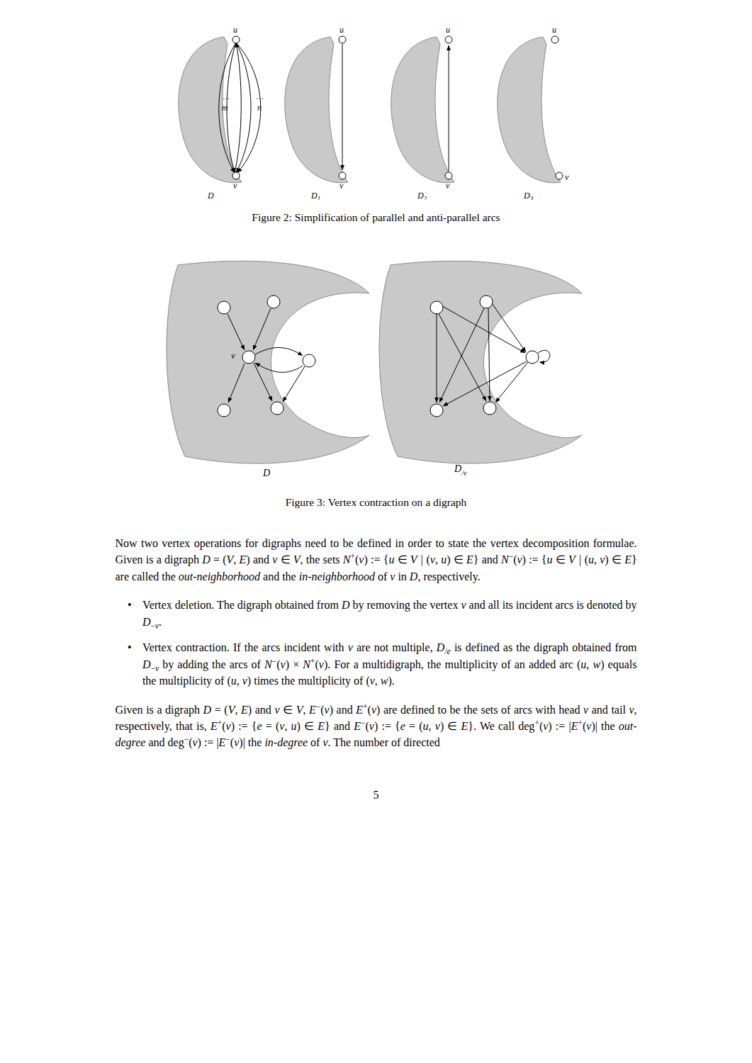… m … n u v D u v D1 u v D2 u v D3
Figure 2: Simplification of parallel and anti-parallel arcs
v D D/v
Figure 3: Vertex contraction on a digraph
Now two vertex operations for digraphs need to be defined in order to state the vertex decomposition formulae. Given is a digraph D = (V, E) and v ∈ V, the sets N+(v) := {u ∈ V | (v, u) ∈ E} and N−(v) := {u ∈ V | (u, v) ∈ E} are called the out-neighborhood and the in-neighborhood of v in D, respectively.
Vertex deletion. The digraph obtained from D by removing the vertex v and all its incident arcs is denoted by D−v.
Vertex contraction. If the arcs incident with v are not multiple, D/e is defined as the digraph obtained from D−v by adding the arcs of N−(v) × N+(v). For a multidigraph, the multiplicity of an added arc (u, w) equals the multiplicity of (u, v) times the multiplicity of (v, w).
Given is a digraph D = (V, E) and v ∈ V, E−(v) and E+(v) are defined to be the sets of arcs with head v and tail v, respectively, that is, E+(v) := {e = (v, u) ∈ E} and E−(v) := {e = (u, v) ∈ E}. We call deg+(v) := |E+(v)| the out-degree and deg−(v) := |E−(v)| the in-degree of v. The number of directed
5